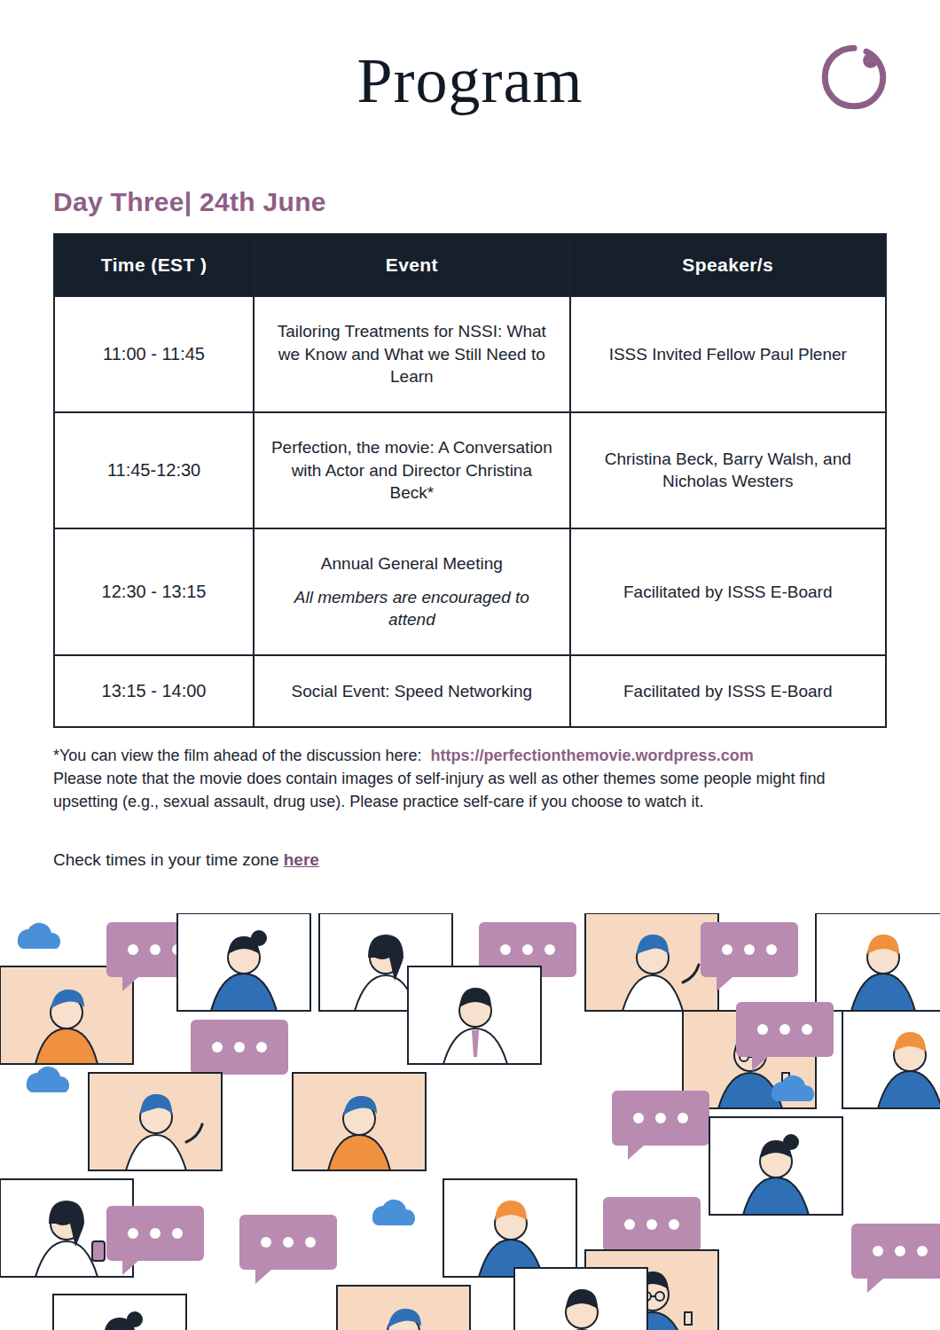Program
Day Three| 24th June
| Time (EST ) | Event | Speaker/s |
| --- | --- | --- |
| 11:00 - 11:45 | Tailoring Treatments for NSSI: What we Know and What we Still Need to Learn | ISSS Invited Fellow Paul Plener |
| 11:45-12:30 | Perfection, the movie: A Conversation with Actor and Director Christina Beck* | Christina Beck, Barry Walsh, and Nicholas Westers |
| 12:30 - 13:15 | Annual General Meeting All members are encouraged to attend | Facilitated by ISSS E-Board |
| 13:15 - 14:00 | Social Event: Speed Networking | Facilitated by ISSS E-Board |
*You can view the film ahead of the discussion here: https://perfectionthemovie.wordpress.com
Please note that the movie does contain images of self-injury as well as other themes some people might find upsetting (e.g., sexual assault, drug use). Please practice self-care if you choose to watch it.
Check times in your time zone here